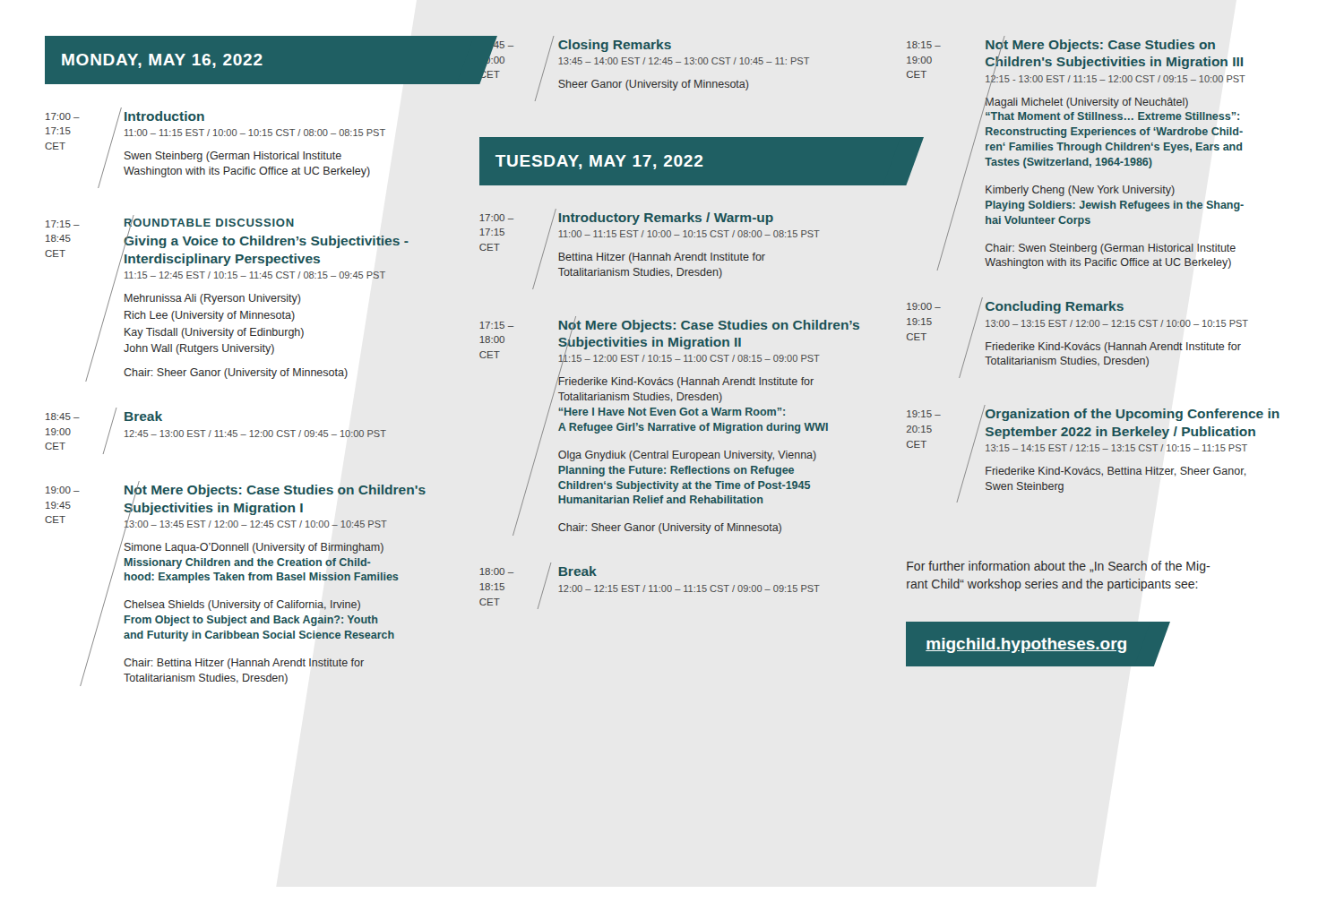MONDAY, MAY 16, 2022
17:00 –
17:15
CET
Introduction
11:00 – 11:15 EST / 10:00 – 10:15 CST / 08:00 – 08:15 PST
Swen Steinberg (German Historical Institute
Washington with its Pacific Office at UC Berkeley)
17:15 –
18:45
CET
Roundtable Discussion
Giving a Voice to Children’s Subjectivities -
Interdisciplinary Perspectives
11:15 – 12:45 EST / 10:15 – 11:45 CST / 08:15 – 09:45 PST
Mehrunissa Ali (Ryerson University)
Rich Lee (University of Minnesota)
Kay Tisdall (University of Edinburgh)
John Wall (Rutgers University)
Chair: Sheer Ganor (University of Minnesota)
18:45 –
19:00
CET
Break
12:45 – 13:00 EST / 11:45 – 12:00 CST / 09:45 – 10:00 PST
19:00 –
19:45
CET
Not Mere Objects: Case Studies on Children's
Subjectivities in Migration I
13:00 – 13:45 EST / 12:00 – 12:45 CST / 10:00 – 10:45 PST
Simone Laqua-O’Donnell (University of Birmingham) Missionary Children and the Creation of Child-
hood: Examples Taken from Basel Mission Families
Chelsea Shields (University of California, Irvine) From Object to Subject and Back Again?: Youth
and Futurity in Caribbean Social Science Research
Chair: Bettina Hitzer (Hannah Arendt Institute for
Totalitarianism Studies, Dresden)
19:45 –
20:00
CET
Closing Remarks
13:45 – 14:00 EST / 12:45 – 13:00 CST / 10:45 – 11: PST
Sheer Ganor (University of Minnesota)
TUESDAY, MAY 17, 2022
17:00 –
17:15
CET
Introductory Remarks / Warm-up
11:00 – 11:15 EST / 10:00 – 10:15 CST / 08:00 – 08:15 PST
Bettina Hitzer (Hannah Arendt Institute for
Totalitarianism Studies, Dresden)
17:15 –
18:00
CET
Not Mere Objects: Case Studies on Children’s
Subjectivities in Migration II
11:15 – 12:00 EST / 10:15 – 11:00 CST / 08:15 – 09:00 PST
Friederike Kind-Kovács (Hannah Arendt Institute for
Totalitarianism Studies, Dresden) “Here I Have Not Even Got a Warm Room”:
A Refugee Girl’s Narrative of Migration during WWI
Olga Gnydiuk (Central European University, Vienna) Planning the Future: Reflections on Refugee
Children‘s Subjectivity at the Time of Post-1945
Humanitarian Relief and Rehabilitation
Chair: Sheer Ganor (University of Minnesota)
18:00 –
18:15
CET
Break
12:00 – 12:15 EST / 11:00 – 11:15 CST / 09:00 – 09:15 PST
18:15 –
19:00
CET
Not Mere Objects: Case Studies on
Children's Subjectivities in Migration III
12:15 - 13:00 EST / 11:15 – 12:00 CST / 09:15 – 10:00 PST
Magali Michelet (University of Neuchâtel) “That Moment of Stillness… Extreme Stillness”:
Reconstructing Experiences of ‘Wardrobe Child-
ren‘ Families Through Children‘s Eyes, Ears and
Tastes (Switzerland, 1964-1986)
Kimberly Cheng (New York University) Playing Soldiers: Jewish Refugees in the Shang-
hai Volunteer Corps
Chair: Swen Steinberg (German Historical Institute
Washington with its Pacific Office at UC Berkeley)
19:00 –
19:15
CET
Concluding Remarks
13:00 – 13:15 EST / 12:00 – 12:15 CST / 10:00 – 10:15 PST
Friederike Kind-Kovács (Hannah Arendt Institute for
Totalitarianism Studies, Dresden)
19:15 –
20:15
CET
Organization of the Upcoming Conference in
September 2022 in Berkeley / Publication
13:15 – 14:15 EST / 12:15 – 13:15 CST / 10:15 – 11:15 PST
Friederike Kind-Kovács, Bettina Hitzer, Sheer Ganor,
Swen Steinberg
For further information about the „In Search of the Mig-
rant Child“ workshop series and the participants see:
migchild.hypotheses.org